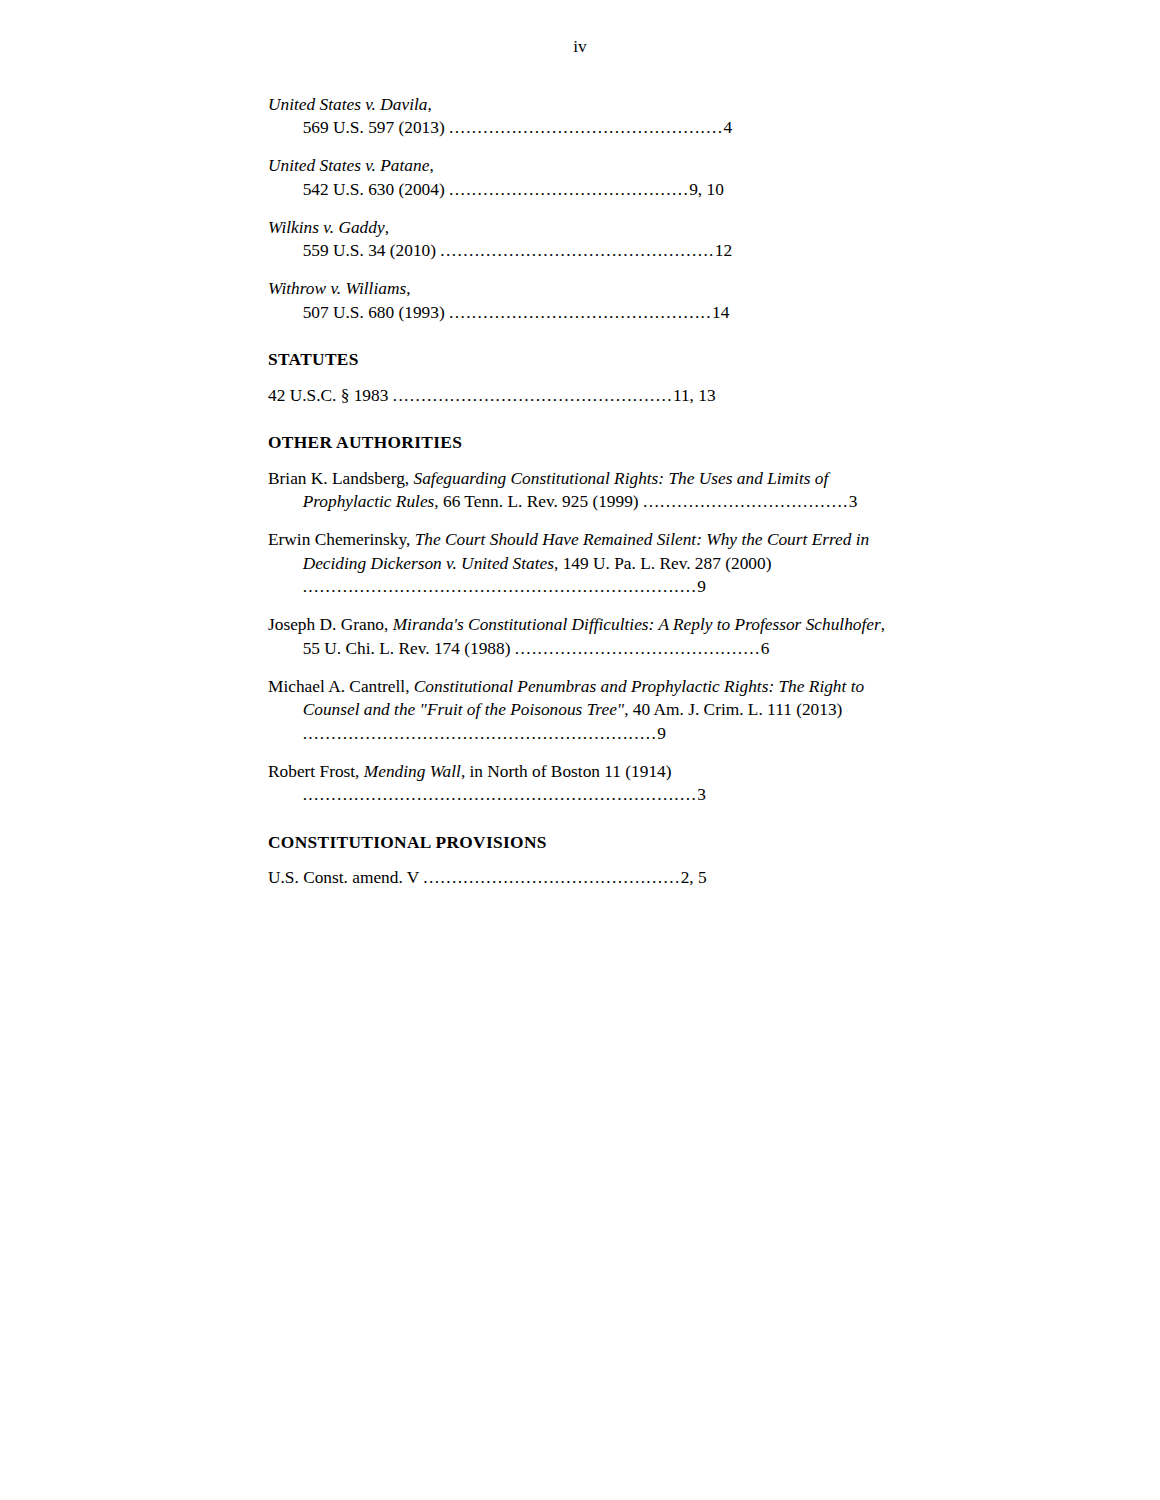iv
United States v. Davila, 569 U.S. 597 (2013) ................................................ 4
United States v. Patane, 542 U.S. 630 (2004) .......................................... 9, 10
Wilkins v. Gaddy, 559 U.S. 34 (2010) ................................................ 12
Withrow v. Williams, 507 U.S. 680 (1993) .............................................. 14
STATUTES
42 U.S.C. § 1983 ................................................. 11, 13
OTHER AUTHORITIES
Brian K. Landsberg, Safeguarding Constitutional Rights: The Uses and Limits of Prophylactic Rules, 66 Tenn. L. Rev. 925 (1999) .................................... 3
Erwin Chemerinsky, The Court Should Have Remained Silent: Why the Court Erred in Deciding Dickerson v. United States, 149 U. Pa. L. Rev. 287 (2000) ..................................................................... 9
Joseph D. Grano, Miranda's Constitutional Difficulties: A Reply to Professor Schulhofer, 55 U. Chi. L. Rev. 174 (1988) ........................................... 6
Michael A. Cantrell, Constitutional Penumbras and Prophylactic Rights: The Right to Counsel and the "Fruit of the Poisonous Tree", 40 Am. J. Crim. L. 111 (2013) .............................................................. 9
Robert Frost, Mending Wall, in North of Boston 11 (1914) ..................................................................... 3
CONSTITUTIONAL PROVISIONS
U.S. Const. amend. V ............................................. 2, 5